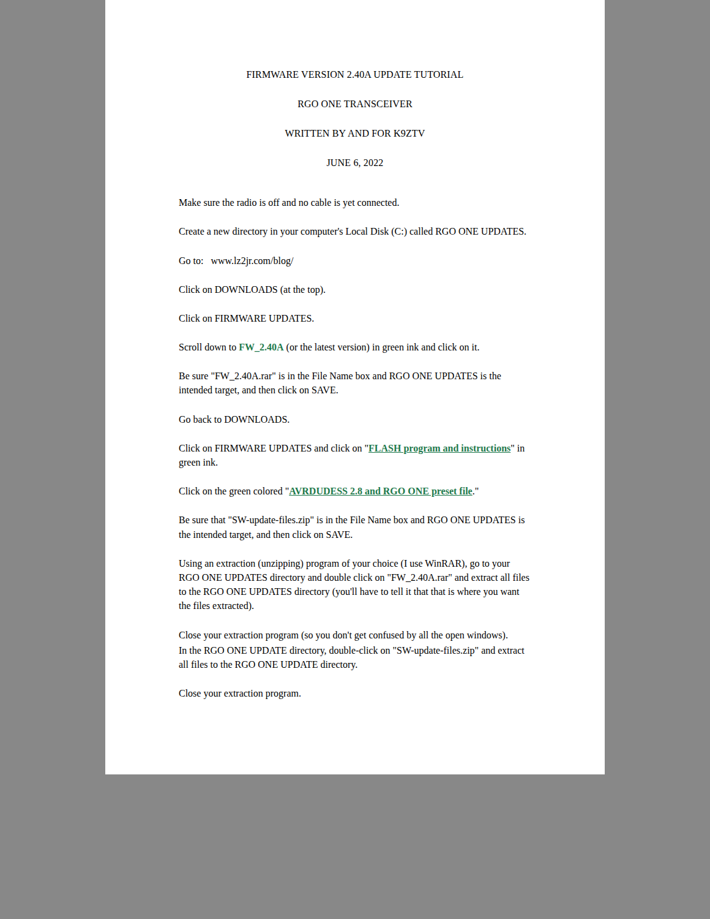FIRMWARE VERSION 2.40A UPDATE TUTORIAL
RGO ONE TRANSCEIVER
WRITTEN BY AND FOR K9ZTV
JUNE 6, 2022
Make sure the radio is off and no cable is yet connected.
Create a new directory in your computer's Local Disk (C:) called RGO ONE UPDATES.
Go to: www.lz2jr.com/blog/
Click on DOWNLOADS (at the top).
Click on FIRMWARE UPDATES.
Scroll down to FW_2.40A (or the latest version) in green ink and click on it.
Be sure "FW_2.40A.rar" is in the File Name box and RGO ONE UPDATES is the intended target, and then click on SAVE.
Go back to DOWNLOADS.
Click on FIRMWARE UPDATES and click on "FLASH program and instructions" in green ink.
Click on the green colored "AVRDUDESS 2.8 and RGO ONE preset file."
Be sure that "SW-update-files.zip" is in the File Name box and RGO ONE UPDATES is the intended target, and then click on SAVE.
Using an extraction (unzipping) program of your choice (I use WinRAR), go to your RGO ONE UPDATES directory and double click on "FW_2.40A.rar" and extract all files to the RGO ONE UPDATES directory (you'll have to tell it that that is where you want the files extracted).
Close your extraction program (so you don't get confused by all the open windows).
In the RGO ONE UPDATE directory, double-click on "SW-update-files.zip" and extract all files to the RGO ONE UPDATE directory.
Close your extraction program.